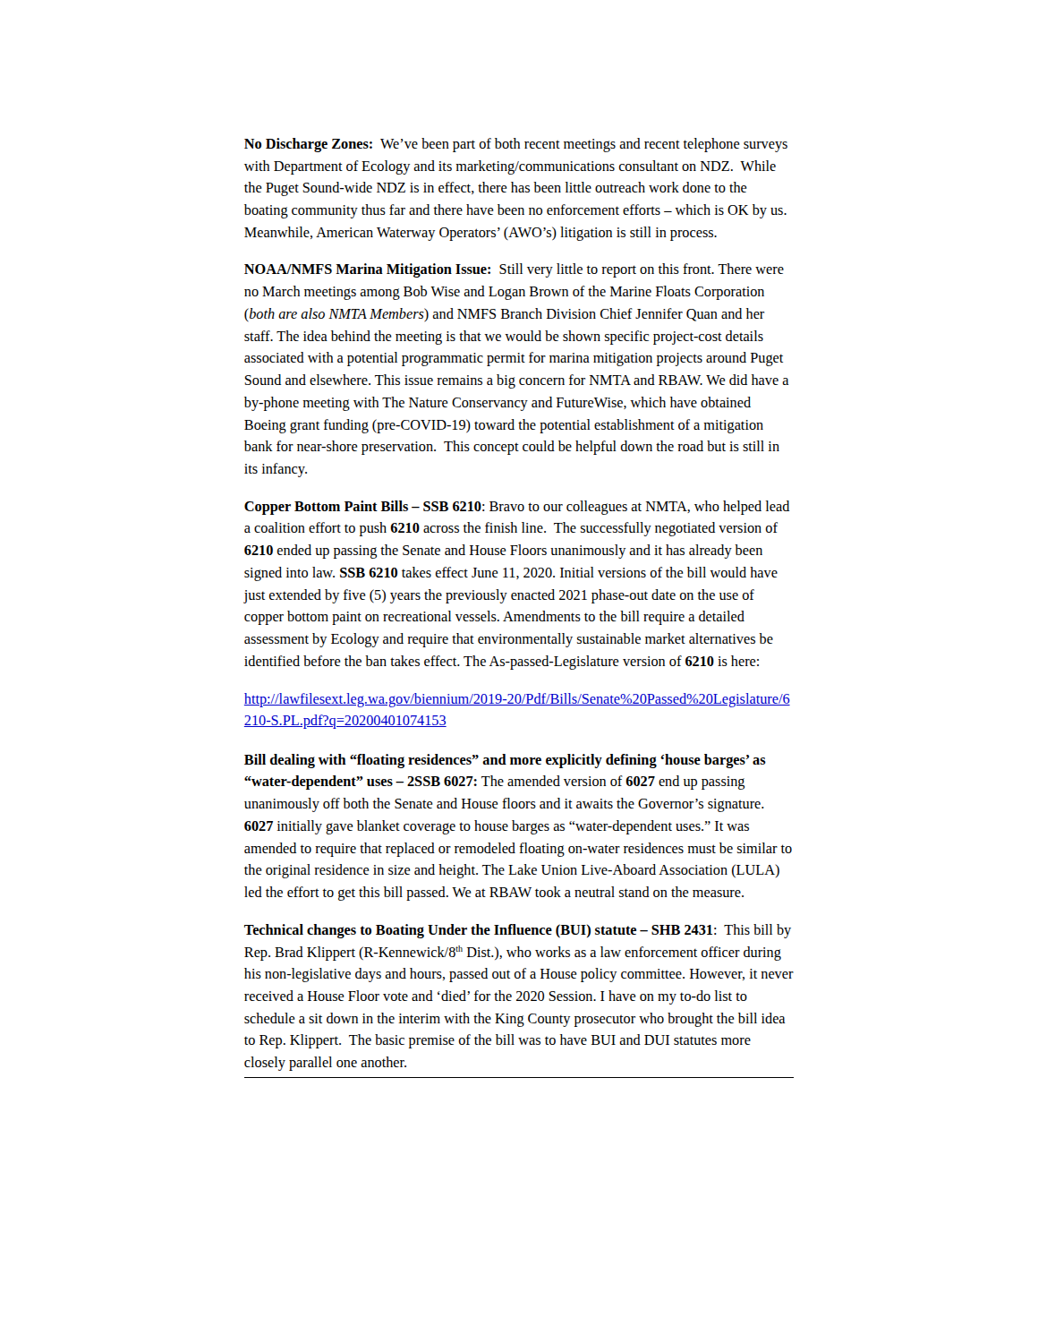No Discharge Zones: We’ve been part of both recent meetings and recent telephone surveys with Department of Ecology and its marketing/communications consultant on NDZ. While the Puget Sound-wide NDZ is in effect, there has been little outreach work done to the boating community thus far and there have been no enforcement efforts – which is OK by us. Meanwhile, American Waterway Operators’ (AWO’s) litigation is still in process.
NOAA/NMFS Marina Mitigation Issue: Still very little to report on this front. There were no March meetings among Bob Wise and Logan Brown of the Marine Floats Corporation (both are also NMTA Members) and NMFS Branch Division Chief Jennifer Quan and her staff. The idea behind the meeting is that we would be shown specific project-cost details associated with a potential programmatic permit for marina mitigation projects around Puget Sound and elsewhere. This issue remains a big concern for NMTA and RBAW. We did have a by-phone meeting with The Nature Conservancy and FutureWise, which have obtained Boeing grant funding (pre-COVID-19) toward the potential establishment of a mitigation bank for near-shore preservation. This concept could be helpful down the road but is still in its infancy.
Copper Bottom Paint Bills – SSB 6210: Bravo to our colleagues at NMTA, who helped lead a coalition effort to push 6210 across the finish line. The successfully negotiated version of 6210 ended up passing the Senate and House Floors unanimously and it has already been signed into law. SSB 6210 takes effect June 11, 2020. Initial versions of the bill would have just extended by five (5) years the previously enacted 2021 phase-out date on the use of copper bottom paint on recreational vessels. Amendments to the bill require a detailed assessment by Ecology and require that environmentally sustainable market alternatives be identified before the ban takes effect. The As-passed-Legislature version of 6210 is here:
http://lawfilesext.leg.wa.gov/biennium/2019-20/Pdf/Bills/Senate%20Passed%20Legislature/6210-S.PL.pdf?q=20200401074153
Bill dealing with “floating residences” and more explicitly defining ‘house barges’ as “water-dependent” uses – 2SSB 6027: The amended version of 6027 end up passing unanimously off both the Senate and House floors and it awaits the Governor’s signature. 6027 initially gave blanket coverage to house barges as “water-dependent uses.” It was amended to require that replaced or remodeled floating on-water residences must be similar to the original residence in size and height. The Lake Union Live-Aboard Association (LULA) led the effort to get this bill passed. We at RBAW took a neutral stand on the measure.
Technical changes to Boating Under the Influence (BUI) statute – SHB 2431: This bill by Rep. Brad Klippert (R-Kennewick/8th Dist.), who works as a law enforcement officer during his non-legislative days and hours, passed out of a House policy committee. However, it never received a House Floor vote and ‘died’ for the 2020 Session. I have on my to-do list to schedule a sit down in the interim with the King County prosecutor who brought the bill idea to Rep. Klippert. The basic premise of the bill was to have BUI and DUI statutes more closely parallel one another.